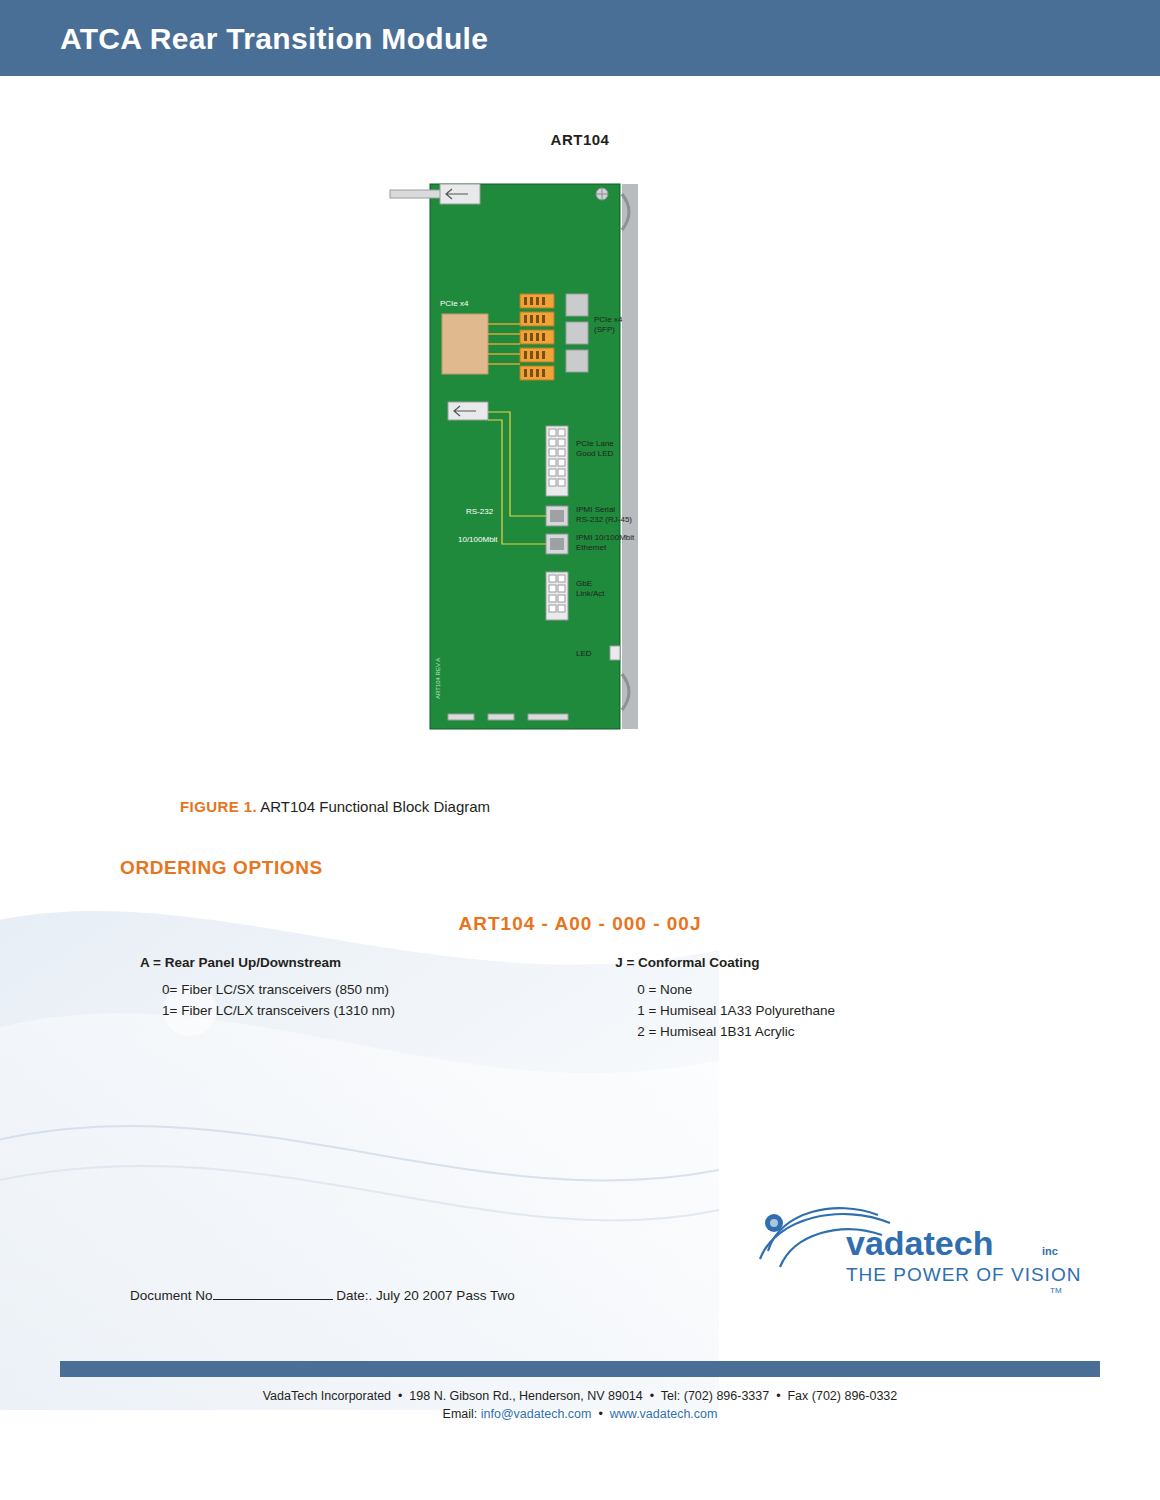ATCA Rear Transition Module
ART104
PCIe x4 PCIe x4 (SFP) PCIe Lane Good LED RS-232 IPMI Serial RS-232 (RJ-45) 10/100Mbit IPMI 10/100Mbit Ethernet GbE Link/Act LED ART104 REV A
FIGURE 1. ART104 Functional Block Diagram
ORDERING OPTIONS
ART104 - A00 - 000 - 00J
A = Rear Panel Up/Downstream
0= Fiber LC/SX transceivers (850 nm)
1= Fiber LC/LX transceivers (1310 nm)
J = Conformal Coating
0 = None
1 = Humiseal 1A33 Polyurethane
2 = Humiseal 1B31 Acrylic
Document No Date:. July 20 2007 Pass Two
vadatech inc THE POWER OF VISION TM
VadaTech Incorporated • 198 N. Gibson Rd., Henderson, NV 89014 • Tel: (702) 896-3337 • Fax (702) 896-0332
Email: info@vadatech.com • www.vadatech.com